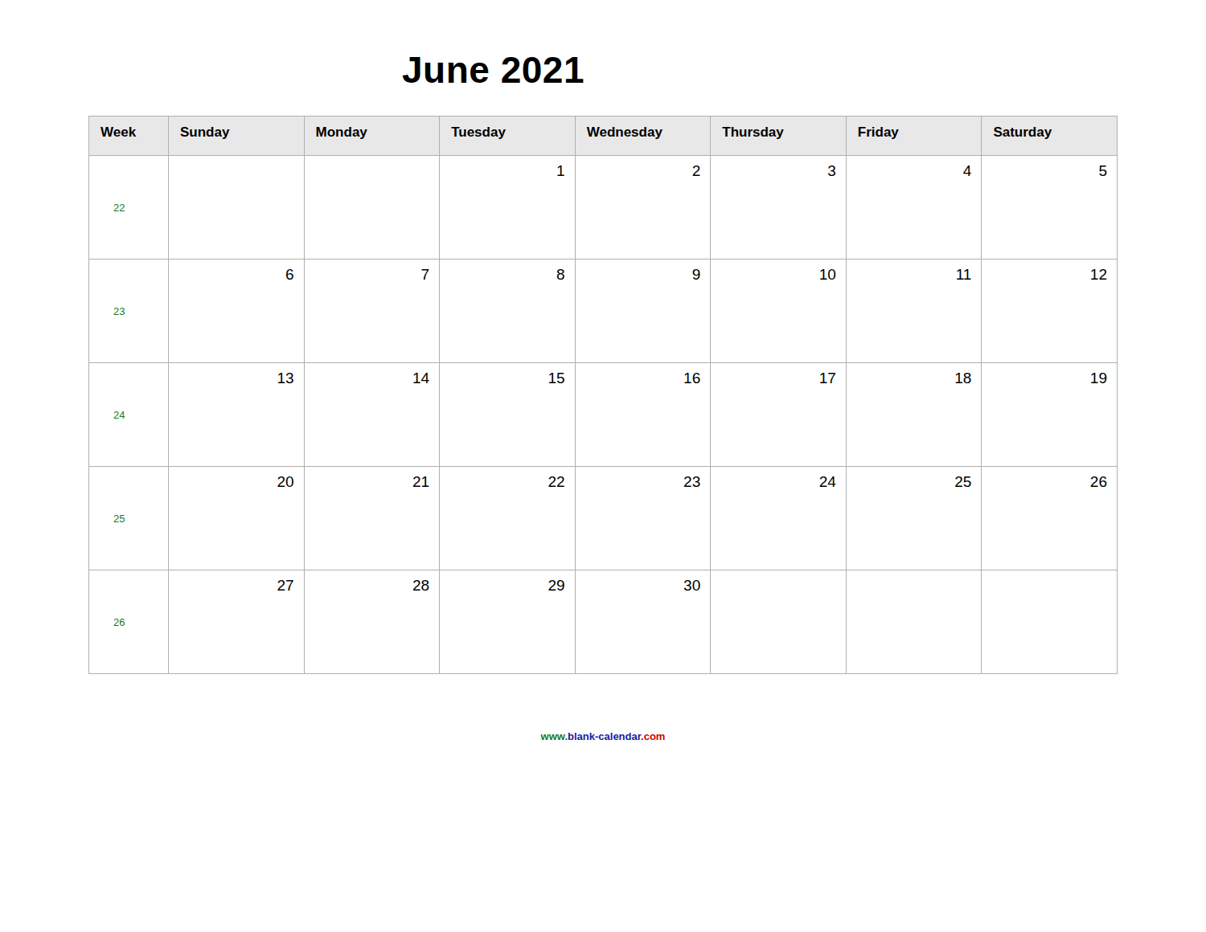June 2021
| Week | Sunday | Monday | Tuesday | Wednesday | Thursday | Friday | Saturday |
| --- | --- | --- | --- | --- | --- | --- | --- |
| 22 | | | 1 | 2 | 3 | 4 | 5 |
| 23 | 6 | 7 | 8 | 9 | 10 | 11 | 12 |
| 24 | 13 | 14 | 15 | 16 | 17 | 18 | 19 |
| 25 | 20 | 21 | 22 | 23 | 24 | 25 | 26 |
| 26 | 27 | 28 | 29 | 30 | | | |
www. blank-calendar.com